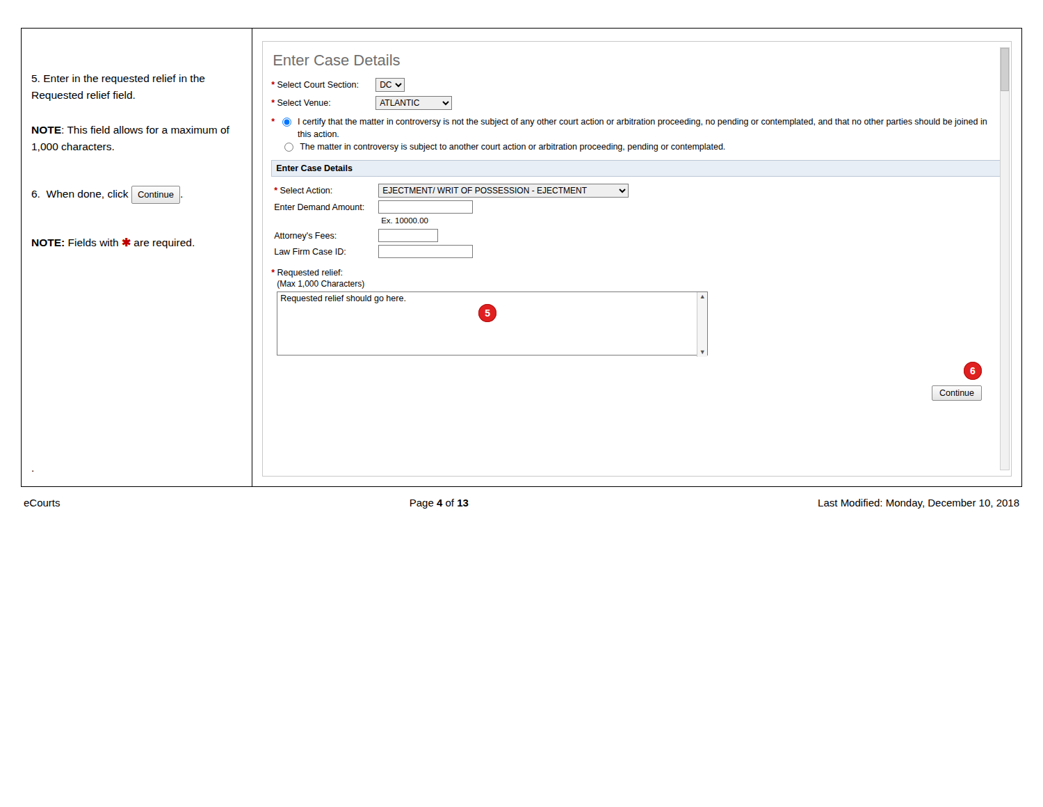| 5. Enter in the requested relief in the Requested relief field. NOTE : This field allows for a maximum of 1,000 characters. 6. When done, click Continue . NOTE: Fields with ✱ are required. . | Enter Case Details * Select Court Section: DC * Select Venue: ATLANTIC * I certify that the matter in controversy is not the subject of any other court action or arbitration proceeding, no pending or contemplated, and that no other parties should be joined in this action. The matter in controversy is subject to another court action or arbitration proceeding, pending or contemplated. Enter Case Details * Select Action: EJECTMENT/ WRIT OF POSSESSION - EJECTMENT Enter Demand Amount: Ex. 10000.00 Attorney's Fees: Law Firm Case ID: * Requested relief: (Max 1,000 Characters) Requested relief should go here. ▲ ▼ 5 6 Continue |
eCourts
Page 4 of 13
Last Modified: Monday, December 10, 2018